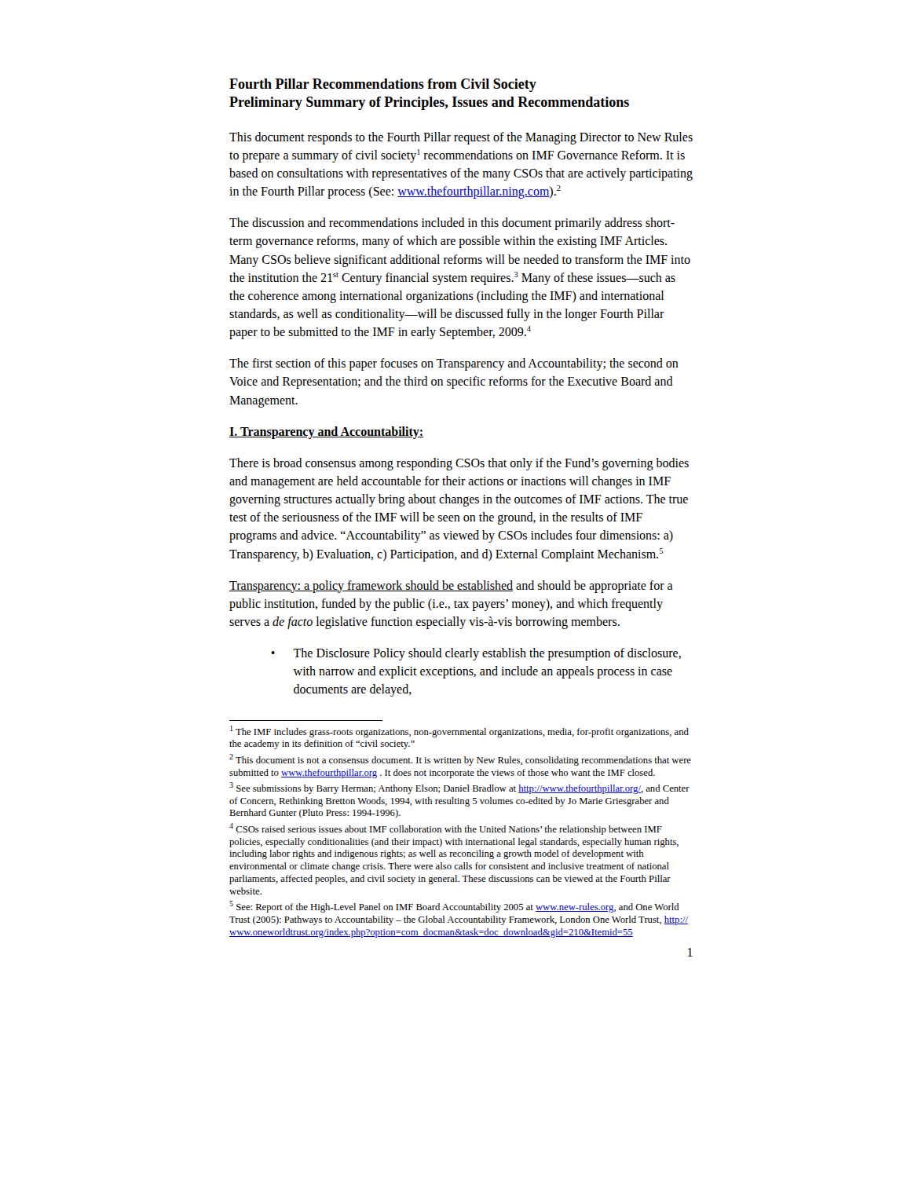Fourth Pillar Recommendations from Civil Society
Preliminary Summary of Principles, Issues and Recommendations
This document responds to the Fourth Pillar request of the Managing Director to New Rules to prepare a summary of civil society1 recommendations on IMF Governance Reform. It is based on consultations with representatives of the many CSOs that are actively participating in the Fourth Pillar process (See: www.thefourthpillar.ning.com).2
The discussion and recommendations included in this document primarily address short-term governance reforms, many of which are possible within the existing IMF Articles. Many CSOs believe significant additional reforms will be needed to transform the IMF into the institution the 21st Century financial system requires.3 Many of these issues—such as the coherence among international organizations (including the IMF) and international standards, as well as conditionality—will be discussed fully in the longer Fourth Pillar paper to be submitted to the IMF in early September, 2009.4
The first section of this paper focuses on Transparency and Accountability; the second on Voice and Representation; and the third on specific reforms for the Executive Board and Management.
I. Transparency and Accountability:
There is broad consensus among responding CSOs that only if the Fund’s governing bodies and management are held accountable for their actions or inactions will changes in IMF governing structures actually bring about changes in the outcomes of IMF actions. The true test of the seriousness of the IMF will be seen on the ground, in the results of IMF programs and advice. “Accountability” as viewed by CSOs includes four dimensions: a) Transparency, b) Evaluation, c) Participation, and d) External Complaint Mechanism.5
Transparency: a policy framework should be established and should be appropriate for a public institution, funded by the public (i.e., tax payers’ money), and which frequently serves a de facto legislative function especially vis-à-vis borrowing members.
The Disclosure Policy should clearly establish the presumption of disclosure, with narrow and explicit exceptions, and include an appeals process in case documents are delayed,
1 The IMF includes grass-roots organizations, non-governmental organizations, media, for-profit organizations, and the academy in its definition of “civil society.”
2 This document is not a consensus document. It is written by New Rules, consolidating recommendations that were submitted to www.thefourthpillar.org . It does not incorporate the views of those who want the IMF closed.
3 See submissions by Barry Herman; Anthony Elson; Daniel Bradlow at http://www.thefourthpillar.org/, and Center of Concern, Rethinking Bretton Woods, 1994, with resulting 5 volumes co-edited by Jo Marie Griesgraber and Bernhard Gunter (Pluto Press: 1994-1996).
4 CSOs raised serious issues about IMF collaboration with the United Nations’ the relationship between IMF policies, especially conditionalities (and their impact) with international legal standards, especially human rights, including labor rights and indigenous rights; as well as reconciling a growth model of development with environmental or climate change crisis. There were also calls for consistent and inclusive treatment of national parliaments, affected peoples, and civil society in general. These discussions can be viewed at the Fourth Pillar website.
5 See: Report of the High-Level Panel on IMF Board Accountability 2005 at www.new-rules.org, and One World Trust (2005): Pathways to Accountability – the Global Accountability Framework, London One World Trust, http://www.oneworldtrust.org/index.php?option=com_docman&task=doc_download&gid=210&Itemid=55
1